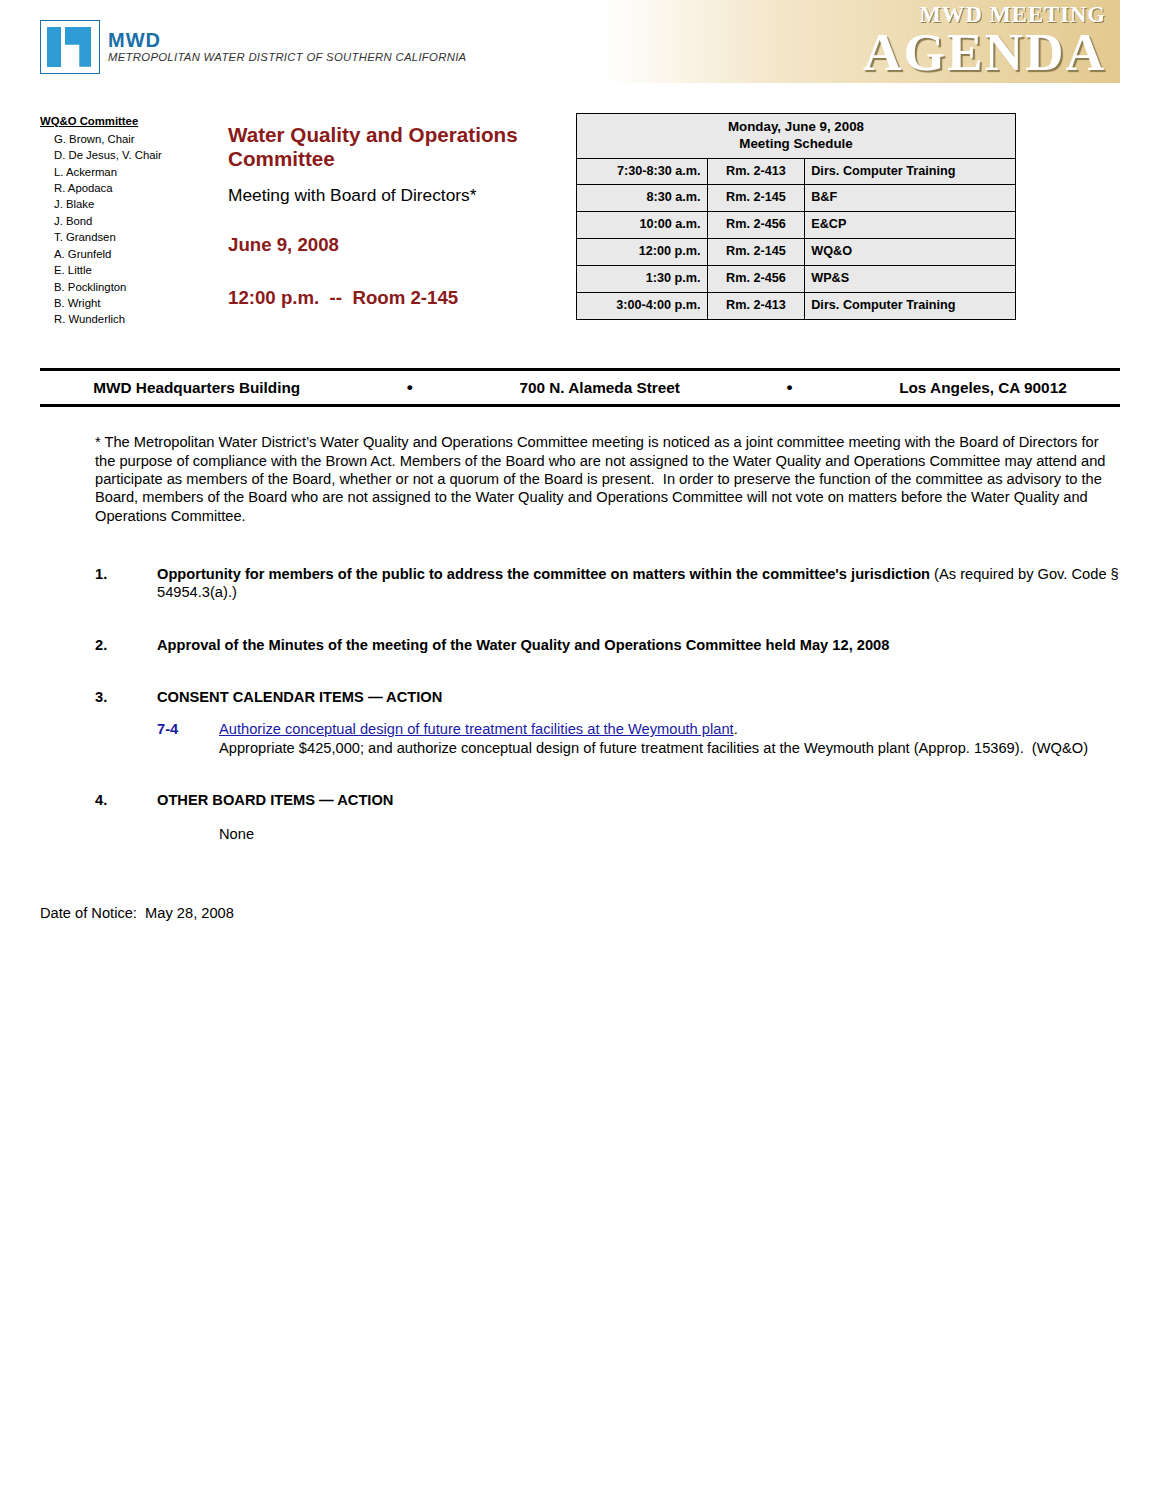MWD
METROPOLITAN WATER DISTRICT OF SOUTHERN CALIFORNIA
MWD MEETING
AGENDA
WQ&O Committee
G. Brown, Chair
D. De Jesus, V. Chair
L. Ackerman
R. Apodaca
J. Blake
J. Bond
T. Grandsen
A. Grunfeld
E. Little
B. Pocklington
B. Wright
R. Wunderlich
Water Quality and Operations Committee
Meeting with Board of Directors*
June 9, 2008
12:00 p.m. -- Room 2-145
| Monday, June 9, 2008 Meeting Schedule |
| --- |
| 7:30-8:30 a.m. | Rm. 2-413 | Dirs. Computer Training |
| 8:30 a.m. | Rm. 2-145 | B&F |
| 10:00 a.m. | Rm. 2-456 | E&CP |
| 12:00 p.m. | Rm. 2-145 | WQ&O |
| 1:30 p.m. | Rm. 2-456 | WP&S |
| 3:00-4:00 p.m. | Rm. 2-413 | Dirs. Computer Training |
MWD Headquarters Building • 700 N. Alameda Street • Los Angeles, CA 90012
* The Metropolitan Water District’s Water Quality and Operations Committee meeting is noticed as a joint committee meeting with the Board of Directors for the purpose of compliance with the Brown Act. Members of the Board who are not assigned to the Water Quality and Operations Committee may attend and participate as members of the Board, whether or not a quorum of the Board is present. In order to preserve the function of the committee as advisory to the Board, members of the Board who are not assigned to the Water Quality and Operations Committee will not vote on matters before the Water Quality and Operations Committee.
1. Opportunity for members of the public to address the committee on matters within the committee's jurisdiction (As required by Gov. Code § 54954.3(a).)
2. Approval of the Minutes of the meeting of the Water Quality and Operations Committee held May 12, 2008
3. CONSENT CALENDAR ITEMS — ACTION
7-4 Authorize conceptual design of future treatment facilities at the Weymouth plant.
Appropriate $425,000; and authorize conceptual design of future treatment facilities at the Weymouth plant (Approp. 15369). (WQ&O)
4. OTHER BOARD ITEMS — ACTION
None
Date of Notice: May 28, 2008